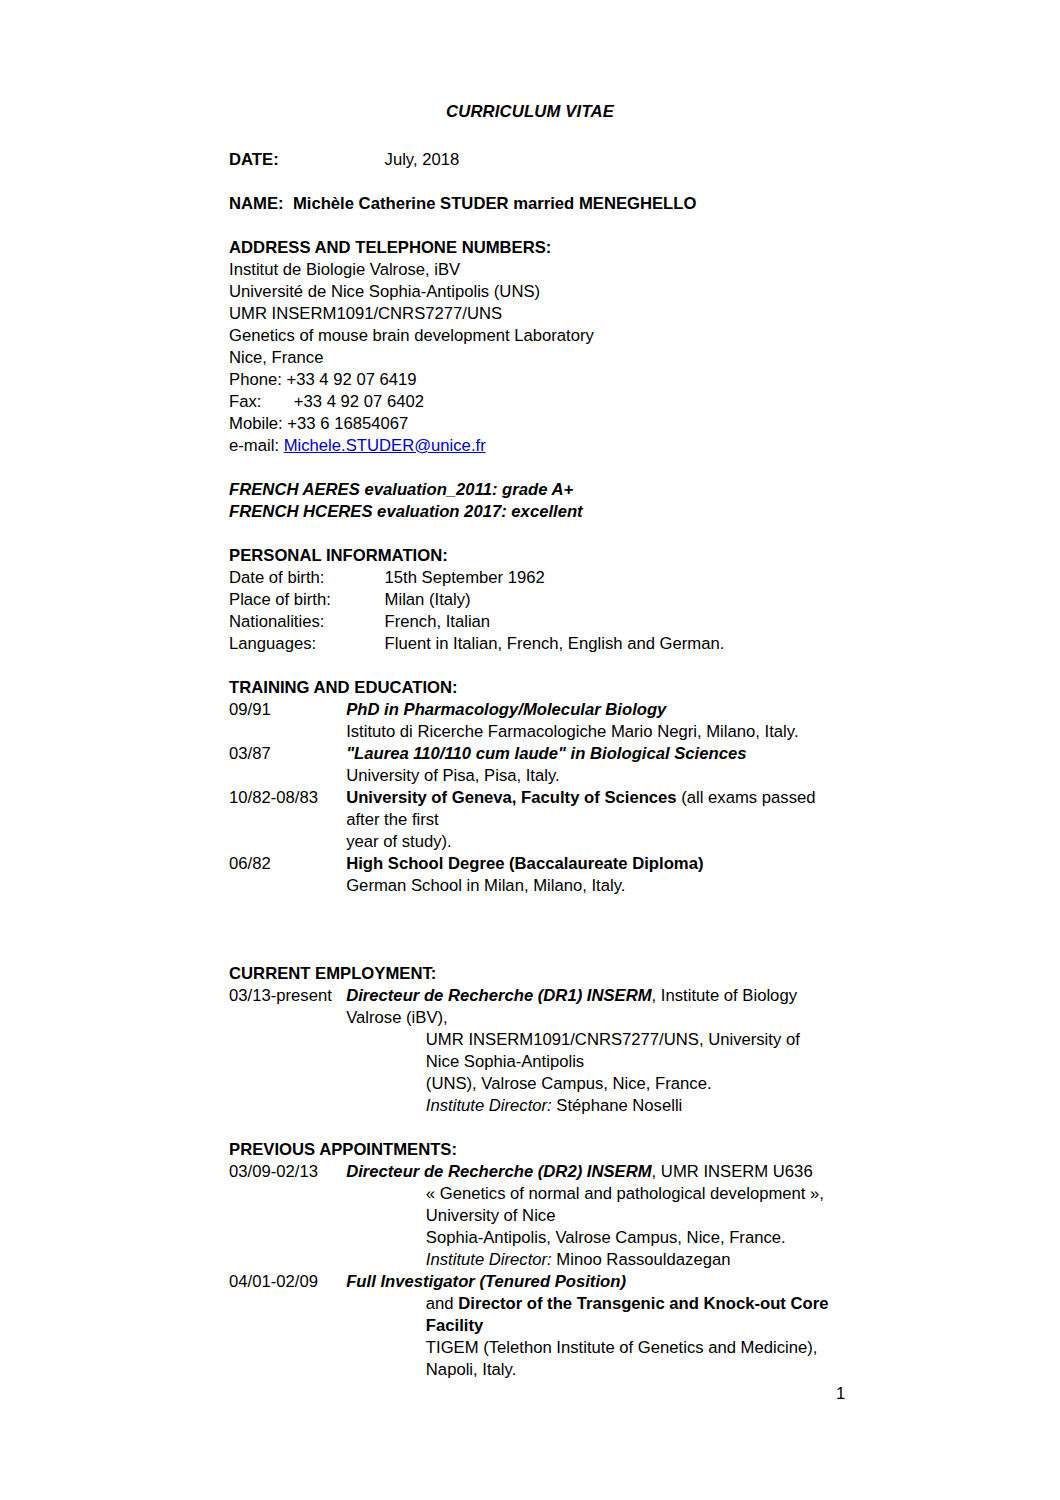CURRICULUM VITAE
DATE:
July, 2018
NAME: Michèle Catherine STUDER married MENEGHELLO
ADDRESS AND TELEPHONE NUMBERS:
Institut de Biologie Valrose, iBV
Université de Nice Sophia-Antipolis (UNS)
UMR INSERM1091/CNRS7277/UNS
Genetics of mouse brain development Laboratory
Nice, France
Phone: +33 4 92 07 6419
Fax: +33 4 92 07 6402
Mobile: +33 6 16854067
e-mail: Michele.STUDER@unice.fr
FRENCH AERES evaluation_2011: grade A+
FRENCH HCERES evaluation 2017: excellent
PERSONAL INFORMATION:
Date of birth:
15th September 1962
Place of birth:
Milan (Italy)
Nationalities:
French, Italian
Languages:
Fluent in Italian, French, English and German.
TRAINING AND EDUCATION:
09/91
PhD in Pharmacology/Molecular Biology
Istituto di Ricerche Farmacologiche Mario Negri, Milano, Italy.
03/87
"Laurea 110/110 cum laude" in Biological Sciences
University of Pisa, Pisa, Italy.
10/82-08/83
University of Geneva, Faculty of Sciences (all exams passed after the first
year of study).
06/82
High School Degree (Baccalaureate Diploma)
German School in Milan, Milano, Italy.
CURRENT EMPLOYMENT:
03/13-present
Directeur de Recherche (DR1) INSERM, Institute of Biology Valrose (iBV),
UMR INSERM1091/CNRS7277/UNS, University of Nice Sophia-Antipolis
(UNS), Valrose Campus, Nice, France.
Institute Director: Stéphane Noselli
PREVIOUS APPOINTMENTS:
03/09-02/13
Directeur de Recherche (DR2) INSERM, UMR INSERM U636
« Genetics of normal and pathological development », University of Nice
Sophia-Antipolis, Valrose Campus, Nice, France.
Institute Director: Minoo Rassouldazegan
04/01-02/09
Full Investigator (Tenured Position)
and Director of the Transgenic and Knock-out Core Facility
TIGEM (Telethon Institute of Genetics and Medicine), Napoli, Italy.
1